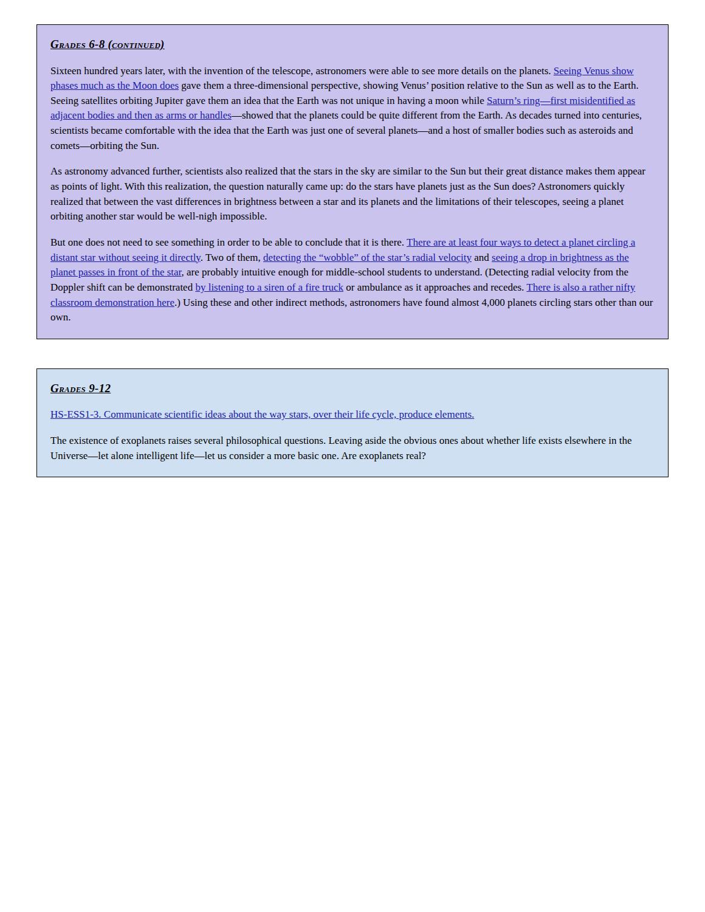Grades 6-8 (continued)
Sixteen hundred years later, with the invention of the telescope, astronomers were able to see more details on the planets. Seeing Venus show phases much as the Moon does gave them a three-dimensional perspective, showing Venus’ position relative to the Sun as well as to the Earth. Seeing satellites orbiting Jupiter gave them an idea that the Earth was not unique in having a moon while Saturn’s ring—first misidentified as adjacent bodies and then as arms or handles—showed that the planets could be quite different from the Earth. As decades turned into centuries, scientists became comfortable with the idea that the Earth was just one of several planets—and a host of smaller bodies such as asteroids and comets—orbiting the Sun.
As astronomy advanced further, scientists also realized that the stars in the sky are similar to the Sun but their great distance makes them appear as points of light. With this realization, the question naturally came up: do the stars have planets just as the Sun does? Astronomers quickly realized that between the vast differences in brightness between a star and its planets and the limitations of their telescopes, seeing a planet orbiting another star would be well-nigh impossible.
But one does not need to see something in order to be able to conclude that it is there. There are at least four ways to detect a planet circling a distant star without seeing it directly. Two of them, detecting the “wobble” of the star’s radial velocity and seeing a drop in brightness as the planet passes in front of the star, are probably intuitive enough for middle-school students to understand. (Detecting radial velocity from the Doppler shift can be demonstrated by listening to a siren of a fire truck or ambulance as it approaches and recedes. There is also a rather nifty classroom demonstration here.) Using these and other indirect methods, astronomers have found almost 4,000 planets circling stars other than our own.
Grades 9-12
HS-ESS1-3. Communicate scientific ideas about the way stars, over their life cycle, produce elements.
The existence of exoplanets raises several philosophical questions. Leaving aside the obvious ones about whether life exists elsewhere in the Universe—let alone intelligent life—let us consider a more basic one. Are exoplanets real?